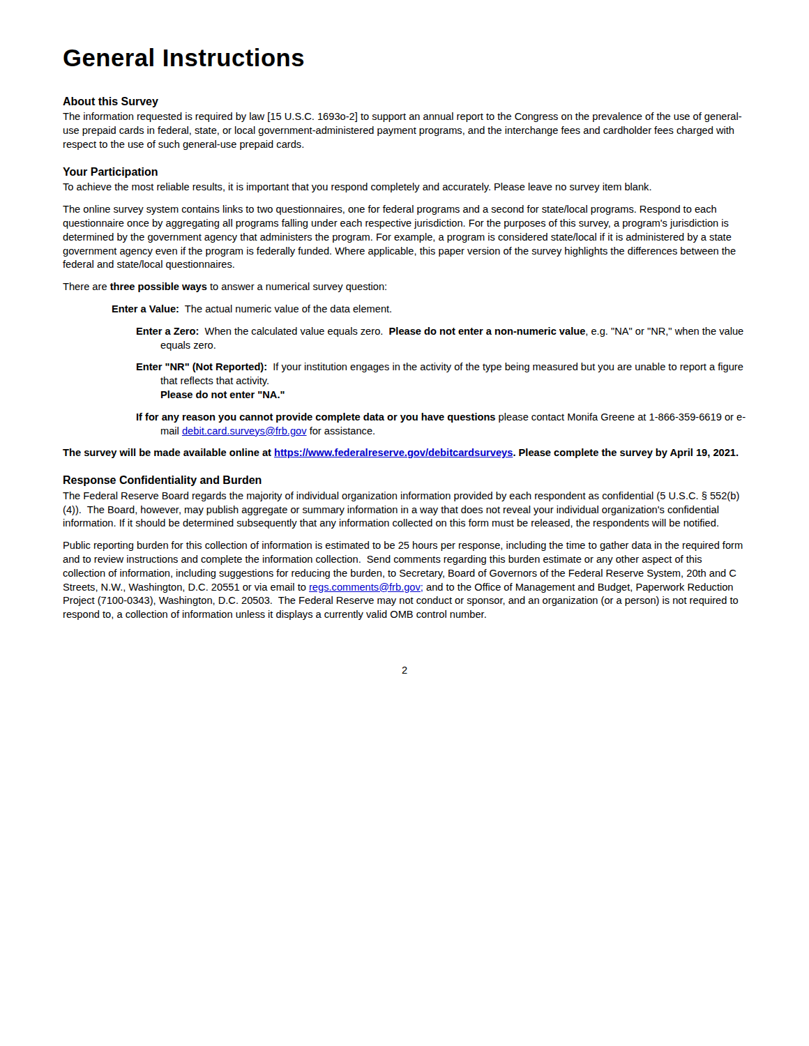General Instructions
About this Survey
The information requested is required by law [15 U.S.C. 1693o-2] to support an annual report to the Congress on the prevalence of the use of general-use prepaid cards in federal, state, or local government-administered payment programs, and the interchange fees and cardholder fees charged with respect to the use of such general-use prepaid cards.
Your Participation
To achieve the most reliable results, it is important that you respond completely and accurately. Please leave no survey item blank.
The online survey system contains links to two questionnaires, one for federal programs and a second for state/local programs. Respond to each questionnaire once by aggregating all programs falling under each respective jurisdiction. For the purposes of this survey, a program's jurisdiction is determined by the government agency that administers the program. For example, a program is considered state/local if it is administered by a state government agency even if the program is federally funded. Where applicable, this paper version of the survey highlights the differences between the federal and state/local questionnaires.
There are three possible ways to answer a numerical survey question:
Enter a Value: The actual numeric value of the data element.
Enter a Zero: When the calculated value equals zero. Please do not enter a non-numeric value, e.g. "NA" or "NR," when the value equals zero.
Enter "NR" (Not Reported): If your institution engages in the activity of the type being measured but you are unable to report a figure that reflects that activity.
Please do not enter "NA."
If for any reason you cannot provide complete data or you have questions please contact Monifa Greene at 1-866-359-6619 or e-mail debit.card.surveys@frb.gov for assistance.
The survey will be made available online at https://www.federalreserve.gov/debitcardsurveys. Please complete the survey by April 19, 2021.
Response Confidentiality and Burden
The Federal Reserve Board regards the majority of individual organization information provided by each respondent as confidential (5 U.S.C. § 552(b)(4)). The Board, however, may publish aggregate or summary information in a way that does not reveal your individual organization's confidential information. If it should be determined subsequently that any information collected on this form must be released, the respondents will be notified.
Public reporting burden for this collection of information is estimated to be 25 hours per response, including the time to gather data in the required form and to review instructions and complete the information collection. Send comments regarding this burden estimate or any other aspect of this collection of information, including suggestions for reducing the burden, to Secretary, Board of Governors of the Federal Reserve System, 20th and C Streets, N.W., Washington, D.C. 20551 or via email to regs.comments@frb.gov; and to the Office of Management and Budget, Paperwork Reduction Project (7100-0343), Washington, D.C. 20503. The Federal Reserve may not conduct or sponsor, and an organization (or a person) is not required to respond to, a collection of information unless it displays a currently valid OMB control number.
2